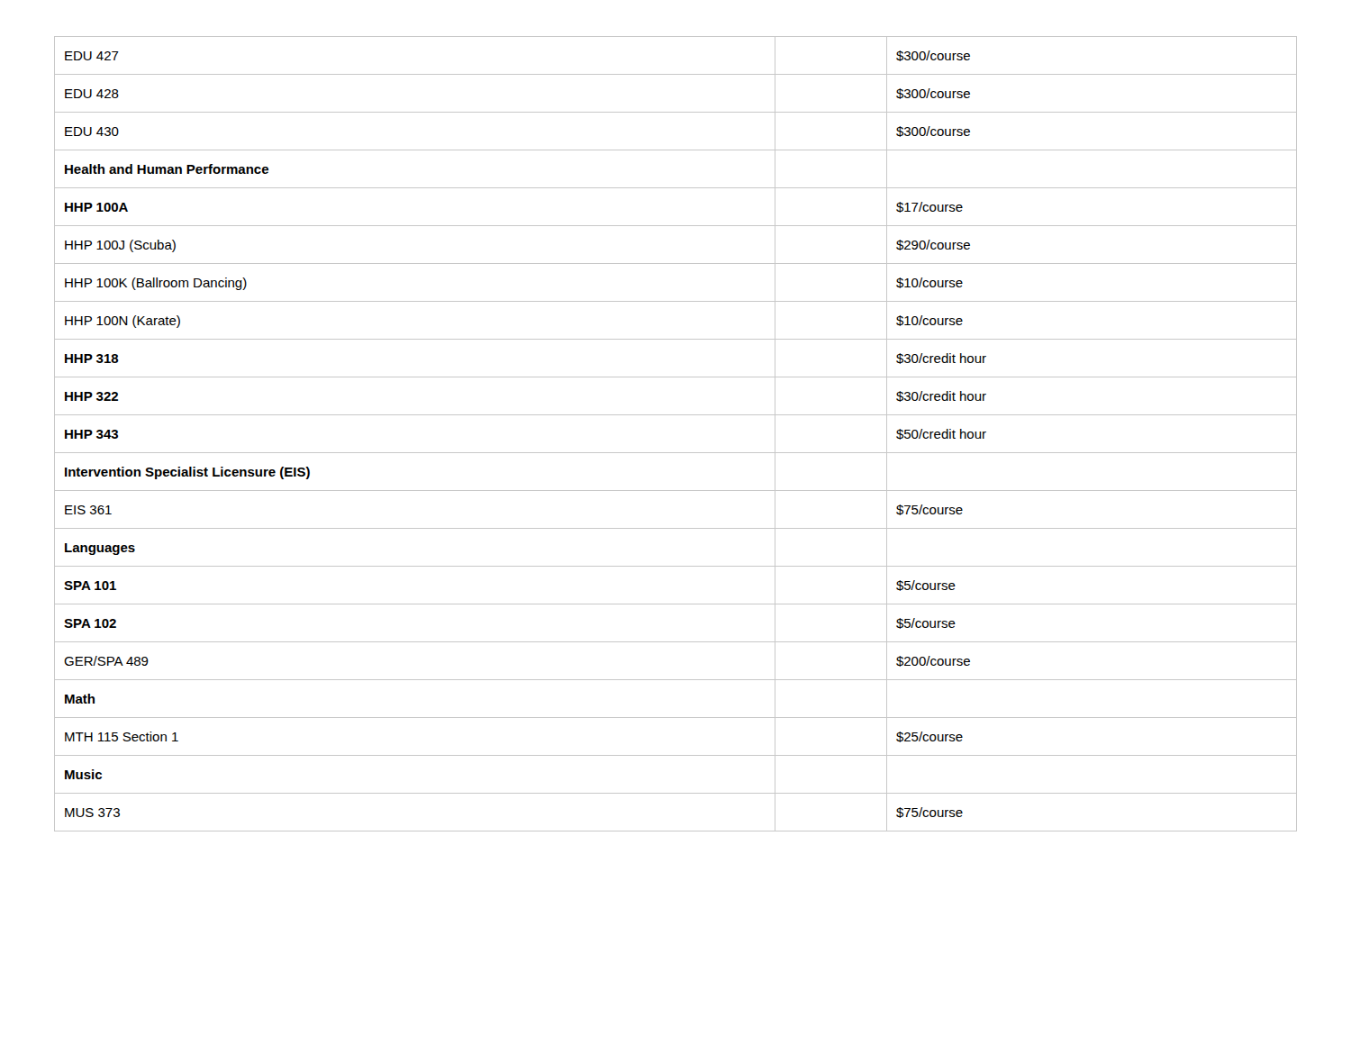| EDU 427 | | $300/course |
| EDU 428 | | $300/course |
| EDU 430 | | $300/course |
| Health and Human Performance | | |
| HHP 100A | | $17/course |
| HHP 100J (Scuba) | | $290/course |
| HHP 100K (Ballroom Dancing) | | $10/course |
| HHP 100N (Karate) | | $10/course |
| HHP 318 | | $30/credit hour |
| HHP 322 | | $30/credit hour |
| HHP 343 | | $50/credit hour |
| Intervention Specialist Licensure (EIS) | | |
| EIS 361 | | $75/course |
| Languages | | |
| SPA 101 | | $5/course |
| SPA 102 | | $5/course |
| GER/SPA 489 | | $200/course |
| Math | | |
| MTH 115 Section 1 | | $25/course |
| Music | | |
| MUS 373 | | $75/course |